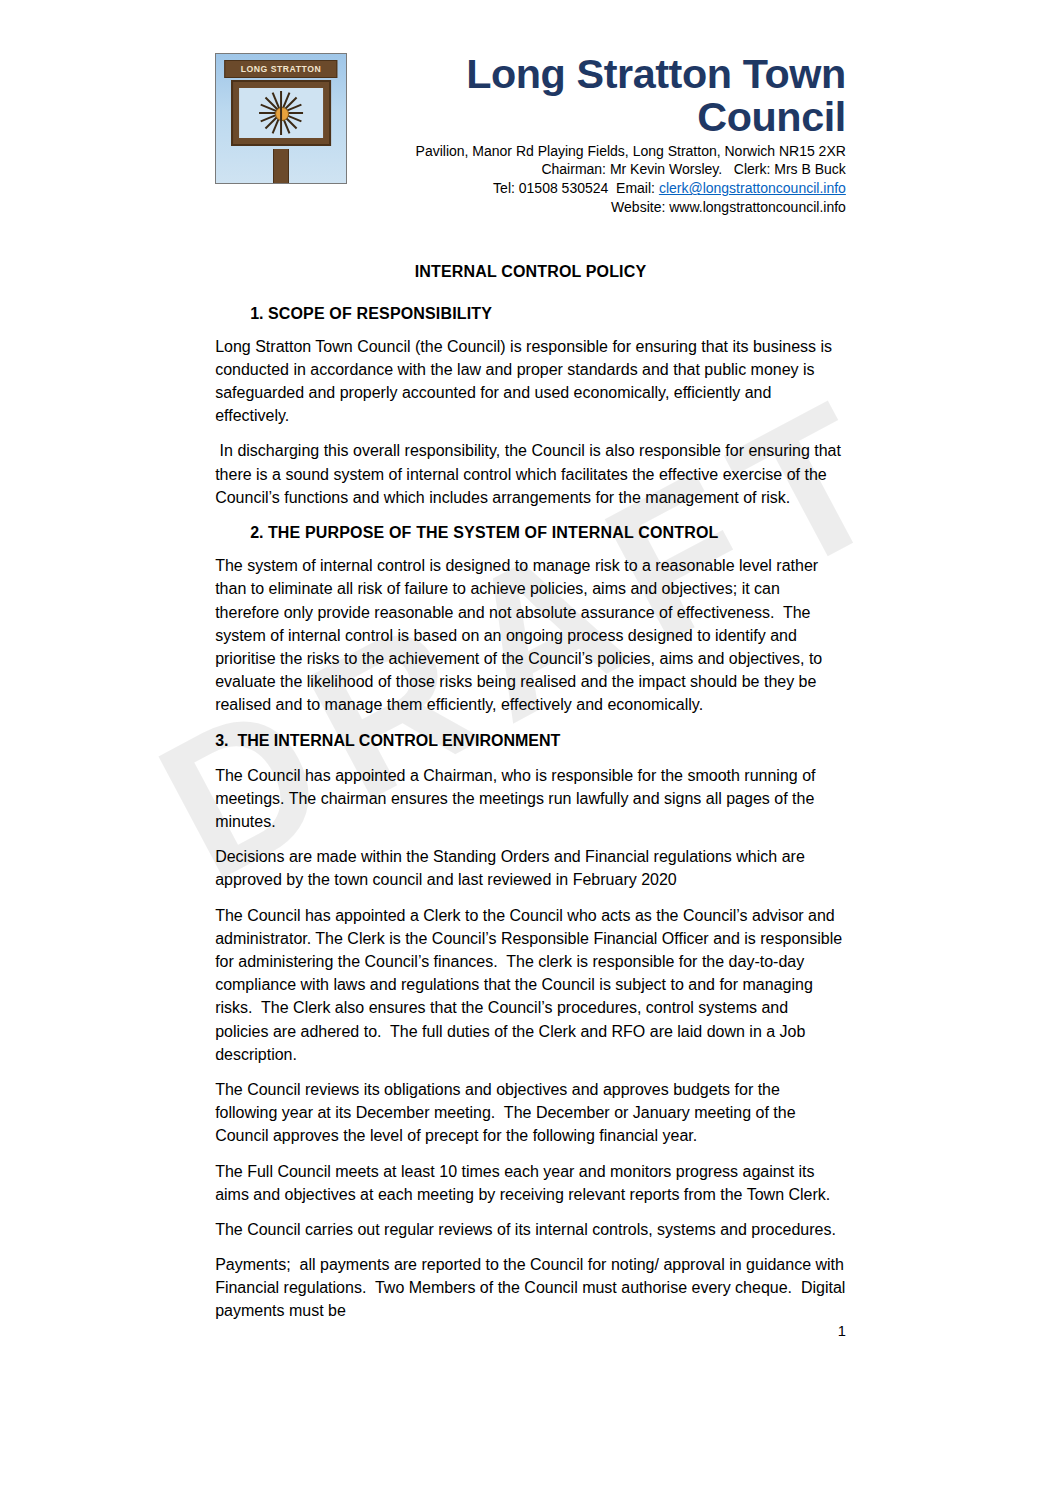DRAFT
LONG STRATTON
Long Stratton Town Council
Pavilion, Manor Rd Playing Fields, Long Stratton, Norwich NR15 2XR
Chairman: Mr Kevin Worsley. Clerk: Mrs B Buck
Tel: 01508 530524 Email: clerk@longstrattoncouncil.info
Website: www.longstrattoncouncil.info
INTERNAL CONTROL POLICY
SCOPE OF RESPONSIBILITY
Long Stratton Town Council (the Council) is responsible for ensuring that its business is conducted in accordance with the law and proper standards and that public money is safeguarded and properly accounted for and used economically, efficiently and effectively.
In discharging this overall responsibility, the Council is also responsible for ensuring that there is a sound system of internal control which facilitates the effective exercise of the Council’s functions and which includes arrangements for the management of risk.
THE PURPOSE OF THE SYSTEM OF INTERNAL CONTROL
The system of internal control is designed to manage risk to a reasonable level rather than to eliminate all risk of failure to achieve policies, aims and objectives; it can therefore only provide reasonable and not absolute assurance of effectiveness. The system of internal control is based on an ongoing process designed to identify and prioritise the risks to the achievement of the Council’s policies, aims and objectives, to evaluate the likelihood of those risks being realised and the impact should be they be realised and to manage them efficiently, effectively and economically.
3. THE INTERNAL CONTROL ENVIRONMENT
The Council has appointed a Chairman, who is responsible for the smooth running of meetings. The chairman ensures the meetings run lawfully and signs all pages of the minutes.
Decisions are made within the Standing Orders and Financial regulations which are approved by the town council and last reviewed in February 2020
The Council has appointed a Clerk to the Council who acts as the Council’s advisor and administrator. The Clerk is the Council’s Responsible Financial Officer and is responsible for administering the Council’s finances. The clerk is responsible for the day-to-day compliance with laws and regulations that the Council is subject to and for managing risks. The Clerk also ensures that the Council’s procedures, control systems and policies are adhered to. The full duties of the Clerk and RFO are laid down in a Job description.
The Council reviews its obligations and objectives and approves budgets for the following year at its December meeting. The December or January meeting of the Council approves the level of precept for the following financial year.
The Full Council meets at least 10 times each year and monitors progress against its aims and objectives at each meeting by receiving relevant reports from the Town Clerk.
The Council carries out regular reviews of its internal controls, systems and procedures.
Payments; all payments are reported to the Council for noting/ approval in guidance with Financial regulations. Two Members of the Council must authorise every cheque. Digital payments must be
1